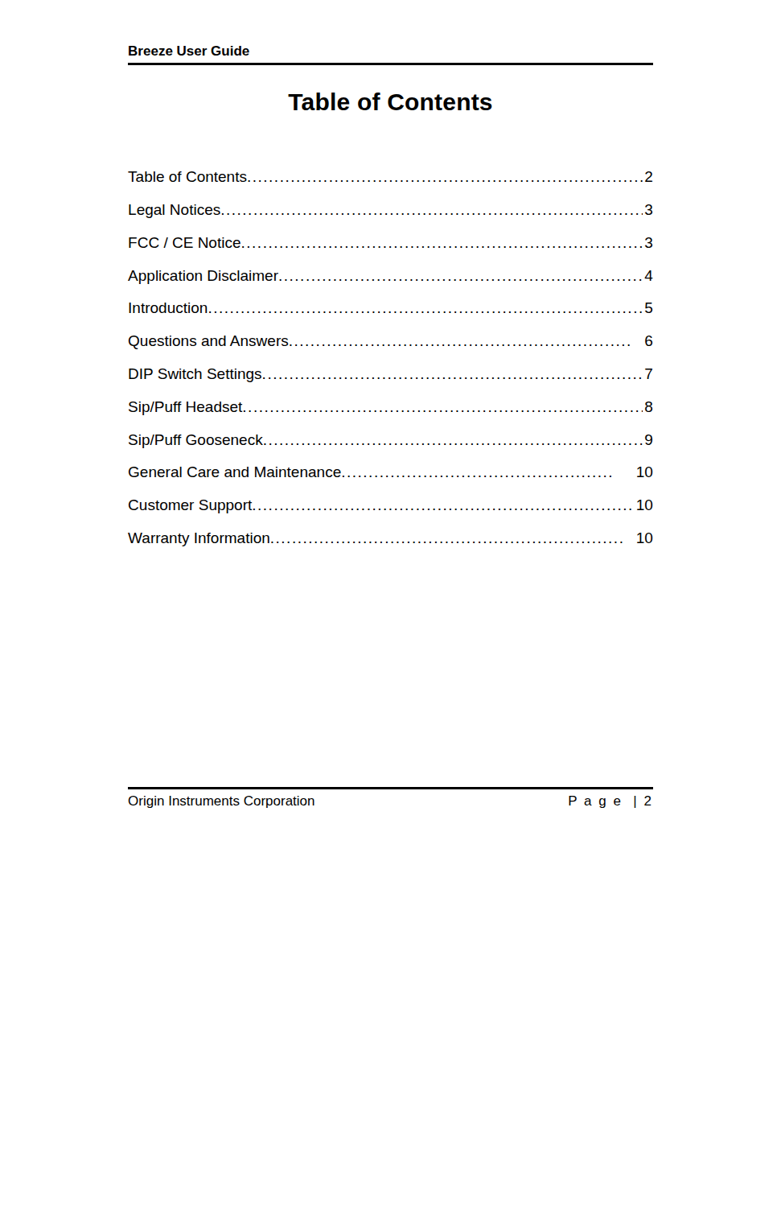Breeze User Guide
Table of Contents
Table of Contents .......................................................................... 2
Legal Notices ............................................................................... 3
FCC / CE Notice ........................................................................... 3
Application Disclaimer ................................................................... 4
Introduction ................................................................................. 5
Questions and Answers ............................................................... 6
DIP Switch Settings ....................................................................... 7
Sip/Puff Headset ........................................................................... 8
Sip/Puff Gooseneck ....................................................................... 9
General Care and Maintenance .................................................. 10
Customer Support ....................................................................... 10
Warranty Information ................................................................. 10
Origin Instruments Corporation P a g e | 2